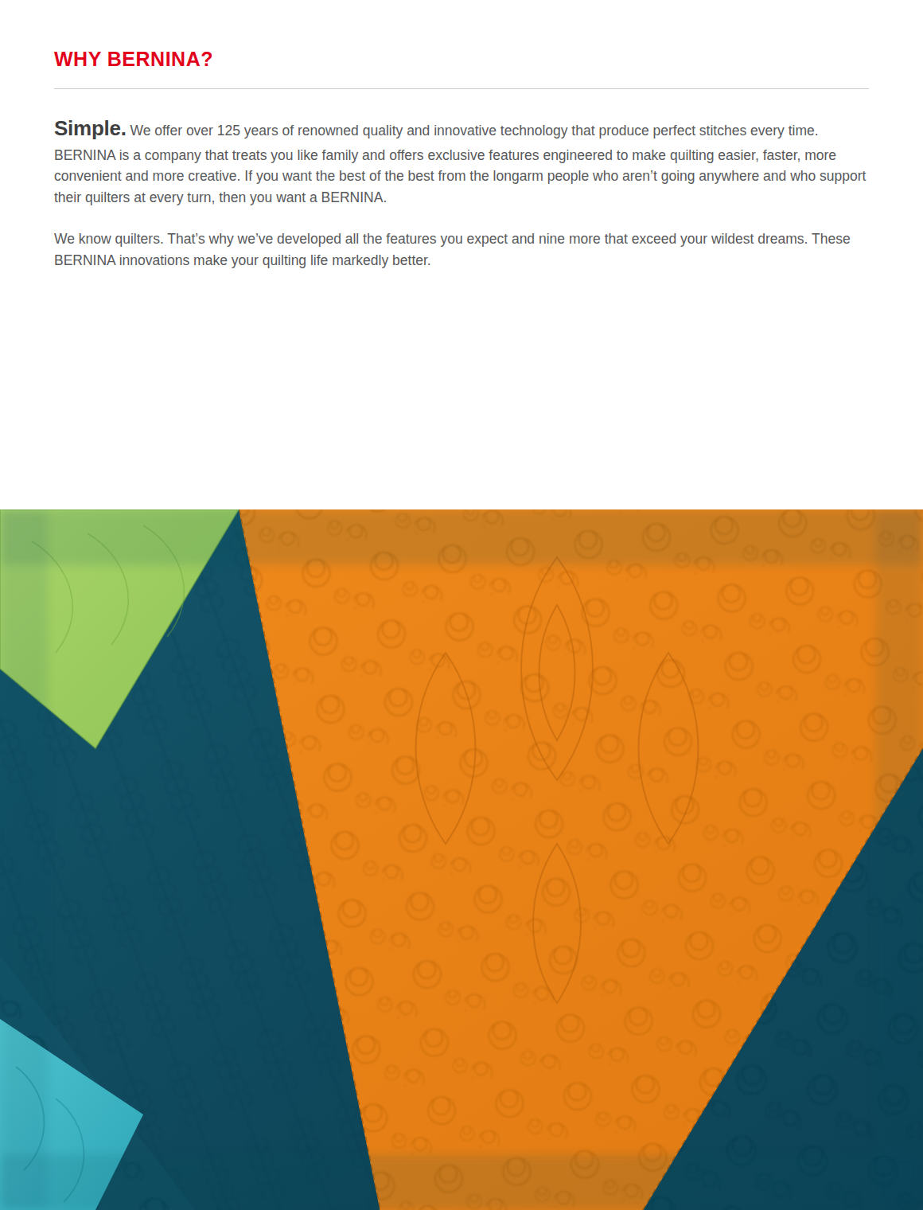WHY BERNINA?
Simple. We offer over 125 years of renowned quality and innovative technology that produce perfect stitches every time. BERNINA is a company that treats you like family and offers exclusive features engineered to make quilting easier, faster, more convenient and more creative. If you want the best of the best from the longarm people who aren’t going anywhere and who support their quilters at every turn, then you want a BERNINA.
We know quilters. That’s why we’ve developed all the features you expect and nine more that exceed your wildest dreams. These BERNINA innovations make your quilting life markedly better.